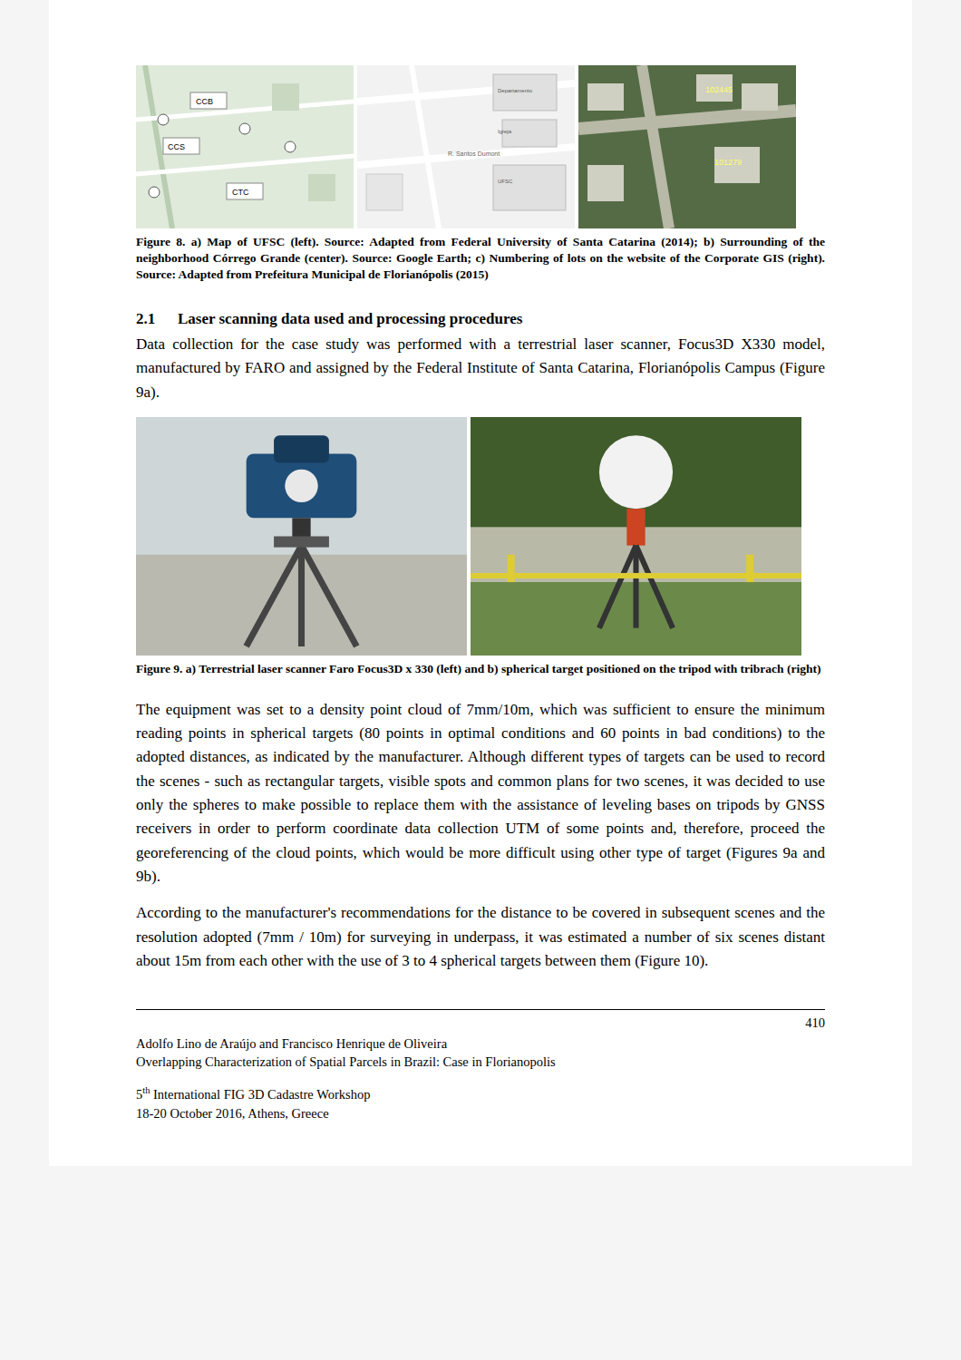Figure 8. a) Map of UFSC (left). Source: Adapted from Federal University of Santa Catarina (2014); b) Surrounding of the neighborhood Córrego Grande (center). Source: Google Earth; c) Numbering of lots on the website of the Corporate GIS (right). Source: Adapted from Prefeitura Municipal de Florianópolis (2015)
2.1 Laser scanning data used and processing procedures
Data collection for the case study was performed with a terrestrial laser scanner, Focus3D X330 model, manufactured by FARO and assigned by the Federal Institute of Santa Catarina, Florianópolis Campus (Figure 9a).
Figure 9. a) Terrestrial laser scanner Faro Focus3D x 330 (left) and b) spherical target positioned on the tripod with tribrach (right)
The equipment was set to a density point cloud of 7mm/10m, which was sufficient to ensure the minimum reading points in spherical targets (80 points in optimal conditions and 60 points in bad conditions) to the adopted distances, as indicated by the manufacturer. Although different types of targets can be used to record the scenes - such as rectangular targets, visible spots and common plans for two scenes, it was decided to use only the spheres to make possible to replace them with the assistance of leveling bases on tripods by GNSS receivers in order to perform coordinate data collection UTM of some points and, therefore, proceed the georeferencing of the cloud points, which would be more difficult using other type of target (Figures 9a and 9b).
According to the manufacturer's recommendations for the distance to be covered in subsequent scenes and the resolution adopted (7mm / 10m) for surveying in underpass, it was estimated a number of six scenes distant about 15m from each other with the use of 3 to 4 spherical targets between them (Figure 10).
410
Adolfo Lino de Araújo and Francisco Henrique de Oliveira
Overlapping Characterization of Spatial Parcels in Brazil: Case in Florianopolis
5th International FIG 3D Cadastre Workshop
18-20 October 2016, Athens, Greece